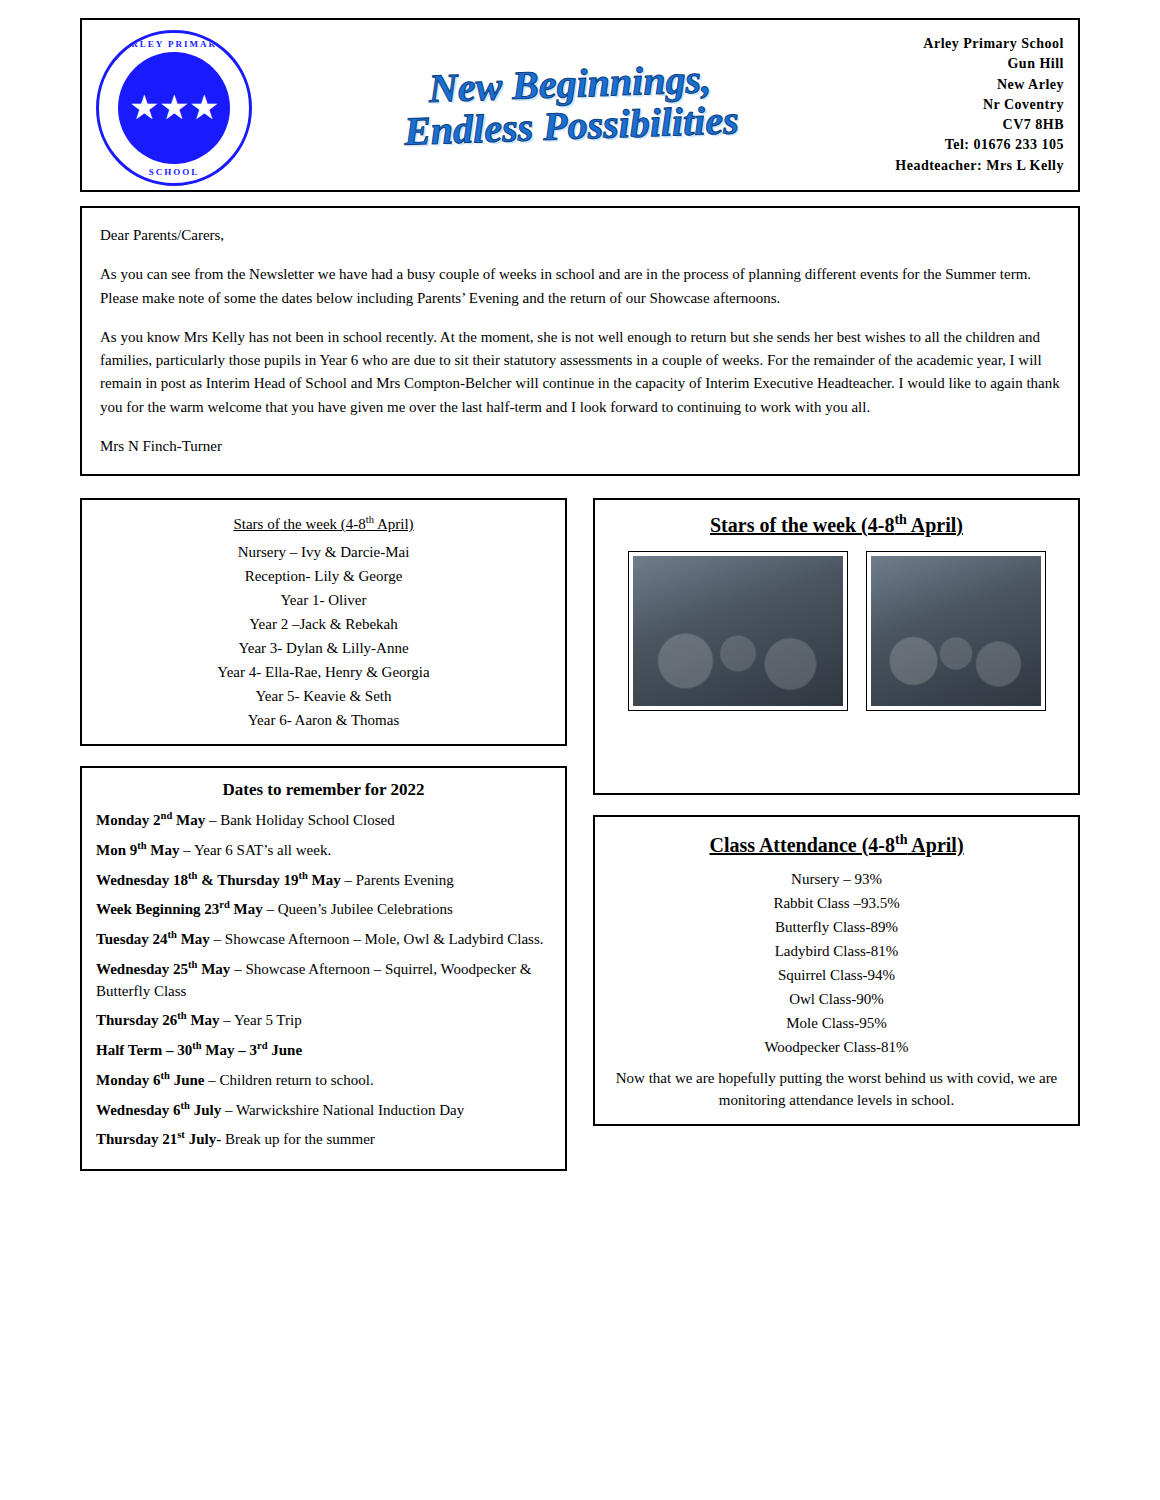ARLEY PRIMARY
★★★
SCHOOL
New Beginnings,
Endless Possibilities
Arley Primary School
Gun Hill
New Arley
Nr Coventry
CV7 8HB
Tel: 01676 233 105
Headteacher: Mrs L Kelly
Dear Parents/Carers,
As you can see from the Newsletter we have had a busy couple of weeks in school and are in the process of planning different events for the Summer term. Please make note of some the dates below including Parents’ Evening and the return of our Showcase afternoons.
As you know Mrs Kelly has not been in school recently. At the moment, she is not well enough to return but she sends her best wishes to all the children and families, particularly those pupils in Year 6 who are due to sit their statutory assessments in a couple of weeks. For the remainder of the academic year, I will remain in post as Interim Head of School and Mrs Compton-Belcher will continue in the capacity of Interim Executive Headteacher. I would like to again thank you for the warm welcome that you have given me over the last half-term and I look forward to continuing to work with you all.
Mrs N Finch-Turner
Stars of the week (4-8th April)
Nursery – Ivy & Darcie-Mai
Reception- Lily & George
Year 1- Oliver
Year 2 –Jack & Rebekah
Year 3- Dylan & Lilly-Anne
Year 4- Ella-Rae, Henry & Georgia
Year 5- Keavie & Seth
Year 6- Aaron & Thomas
Dates to remember for 2022
Monday 2nd May – Bank Holiday School Closed
Mon 9th May – Year 6 SAT’s all week.
Wednesday 18th & Thursday 19th May – Parents Evening
Week Beginning 23rd May – Queen’s Jubilee Celebrations
Tuesday 24th May – Showcase Afternoon – Mole, Owl & Ladybird Class.
Wednesday 25th May – Showcase Afternoon – Squirrel, Woodpecker & Butterfly Class
Thursday 26th May – Year 5 Trip
Half Term – 30th May – 3rd June
Monday 6th June – Children return to school.
Wednesday 6th July – Warwickshire National Induction Day
Thursday 21st July- Break up for the summer
Stars of the week (4-8th April)
Class Attendance (4-8th April)
Nursery – 93%
Rabbit Class –93.5%
Butterfly Class-89%
Ladybird Class-81%
Squirrel Class-94%
Owl Class-90%
Mole Class-95%
Woodpecker Class-81%
Now that we are hopefully putting the worst behind us with covid, we are monitoring attendance levels in school.